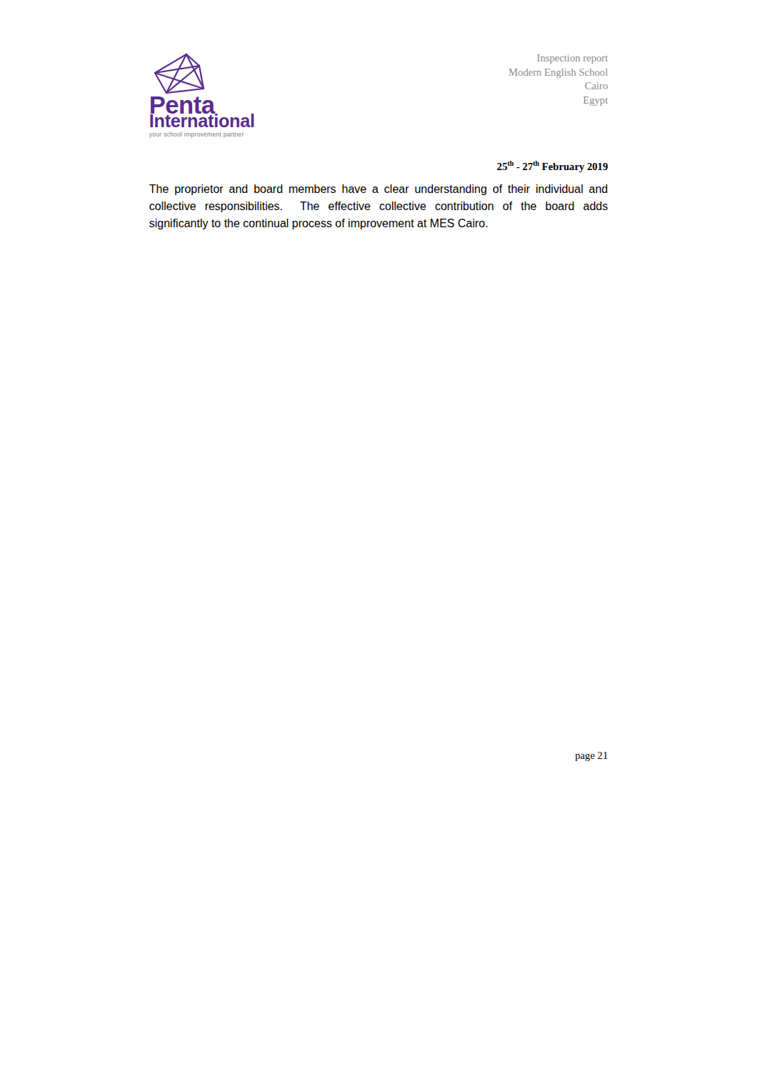Penta International your school improvement partner
Inspection report
Modern English School
Cairo
Egypt
25th - 27th February 2019
The proprietor and board members have a clear understanding of their individual and collective responsibilities. The effective collective contribution of the board adds significantly to the continual process of improvement at MES Cairo.
page 21